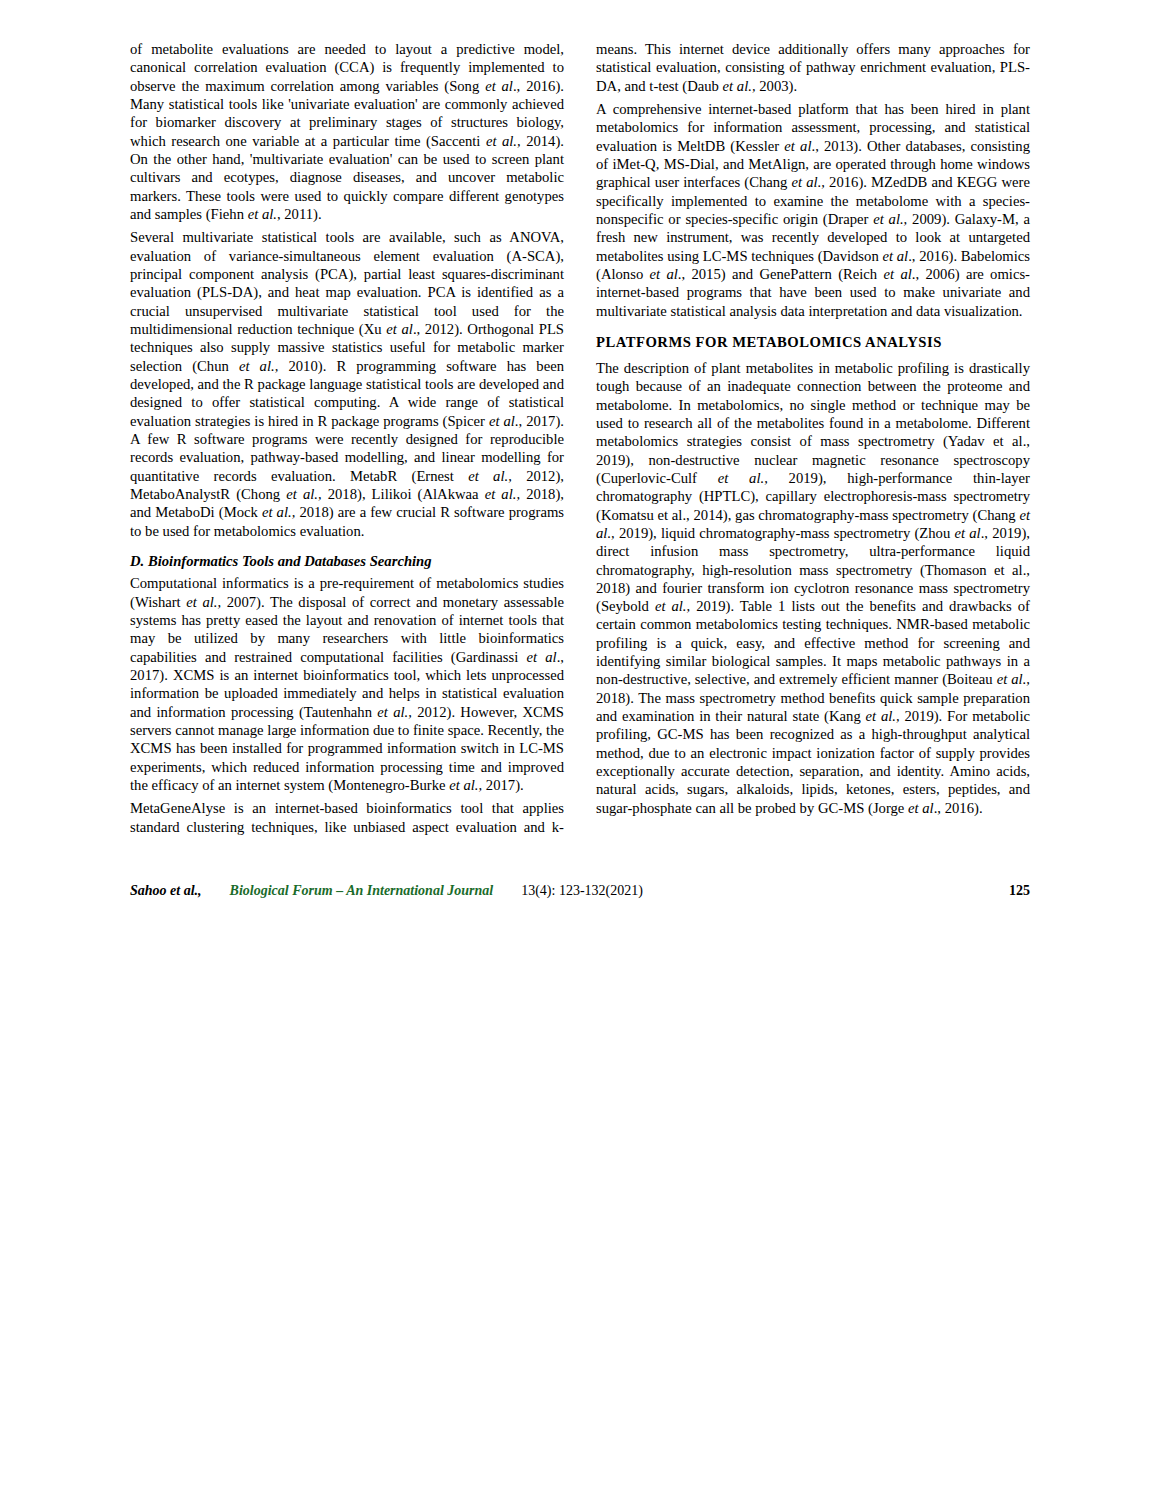of metabolite evaluations are needed to layout a predictive model, canonical correlation evaluation (CCA) is frequently implemented to observe the maximum correlation among variables (Song et al., 2016). Many statistical tools like 'univariate evaluation' are commonly achieved for biomarker discovery at preliminary stages of structures biology, which research one variable at a particular time (Saccenti et al., 2014). On the other hand, 'multivariate evaluation' can be used to screen plant cultivars and ecotypes, diagnose diseases, and uncover metabolic markers. These tools were used to quickly compare different genotypes and samples (Fiehn et al., 2011).
Several multivariate statistical tools are available, such as ANOVA, evaluation of variance-simultaneous element evaluation (A-SCA), principal component analysis (PCA), partial least squares-discriminant evaluation (PLS-DA), and heat map evaluation. PCA is identified as a crucial unsupervised multivariate statistical tool used for the multidimensional reduction technique (Xu et al., 2012). Orthogonal PLS techniques also supply massive statistics useful for metabolic marker selection (Chun et al., 2010). R programming software has been developed, and the R package language statistical tools are developed and designed to offer statistical computing. A wide range of statistical evaluation strategies is hired in R package programs (Spicer et al., 2017). A few R software programs were recently designed for reproducible records evaluation, pathway-based modelling, and linear modelling for quantitative records evaluation. MetabR (Ernest et al., 2012), MetaboAnalystR (Chong et al., 2018), Lilikoi (AlAkwaa et al., 2018), and MetaboDi (Mock et al., 2018) are a few crucial R software programs to be used for metabolomics evaluation.
D. Bioinformatics Tools and Databases Searching
Computational informatics is a pre-requirement of metabolomics studies (Wishart et al., 2007). The disposal of correct and monetary assessable systems has pretty eased the layout and renovation of internet tools that may be utilized by many researchers with little bioinformatics capabilities and restrained computational facilities (Gardinassi et al., 2017). XCMS is an internet bioinformatics tool, which lets unprocessed information be uploaded immediately and helps in statistical evaluation and information processing (Tautenhahn et al., 2012). However, XCMS servers cannot manage large information due to finite space. Recently, the XCMS has been installed for programmed information switch in LC-MS experiments, which reduced information processing time and improved the efficacy of an internet system (Montenegro-Burke et al., 2017).
MetaGeneAlyse is an internet-based bioinformatics tool that applies standard clustering techniques, like unbiased aspect evaluation and k-means. This internet device additionally offers many approaches for statistical evaluation, consisting of pathway enrichment evaluation, PLS-DA, and t-test (Daub et al., 2003).
A comprehensive internet-based platform that has been hired in plant metabolomics for information assessment, processing, and statistical evaluation is MeltDB (Kessler et al., 2013). Other databases, consisting of iMet-Q, MS-Dial, and MetAlign, are operated through home windows graphical user interfaces (Chang et al., 2016). MZedDB and KEGG were specifically implemented to examine the metabolome with a species-nonspecific or species-specific origin (Draper et al., 2009). Galaxy-M, a fresh new instrument, was recently developed to look at untargeted metabolites using LC-MS techniques (Davidson et al., 2016). Babelomics (Alonso et al., 2015) and GenePattern (Reich et al., 2006) are omics-internet-based programs that have been used to make univariate and multivariate statistical analysis data interpretation and data visualization.
Platforms for Metabolomics Analysis
The description of plant metabolites in metabolic profiling is drastically tough because of an inadequate connection between the proteome and metabolome. In metabolomics, no single method or technique may be used to research all of the metabolites found in a metabolome. Different metabolomics strategies consist of mass spectrometry (Yadav et al., 2019), non-destructive nuclear magnetic resonance spectroscopy (Cuperlovic-Culf et al., 2019), high-performance thin-layer chromatography (HPTLC), capillary electrophoresis-mass spectrometry (Komatsu et al., 2014), gas chromatography-mass spectrometry (Chang et al., 2019), liquid chromatography-mass spectrometry (Zhou et al., 2019), direct infusion mass spectrometry, ultra-performance liquid chromatography, high-resolution mass spectrometry (Thomason et al., 2018) and fourier transform ion cyclotron resonance mass spectrometry (Seybold et al., 2019). Table 1 lists out the benefits and drawbacks of certain common metabolomics testing techniques. NMR-based metabolic profiling is a quick, easy, and effective method for screening and identifying similar biological samples. It maps metabolic pathways in a non-destructive, selective, and extremely efficient manner (Boiteau et al., 2018). The mass spectrometry method benefits quick sample preparation and examination in their natural state (Kang et al., 2019). For metabolic profiling, GC-MS has been recognized as a high-throughput analytical method, due to an electronic impact ionization factor of supply provides exceptionally accurate detection, separation, and identity. Amino acids, natural acids, sugars, alkaloids, lipids, ketones, esters, peptides, and sugar-phosphate can all be probed by GC-MS (Jorge et al., 2016).
Sahoo et al., Biological Forum – An International Journal 13(4): 123-132(2021) 125